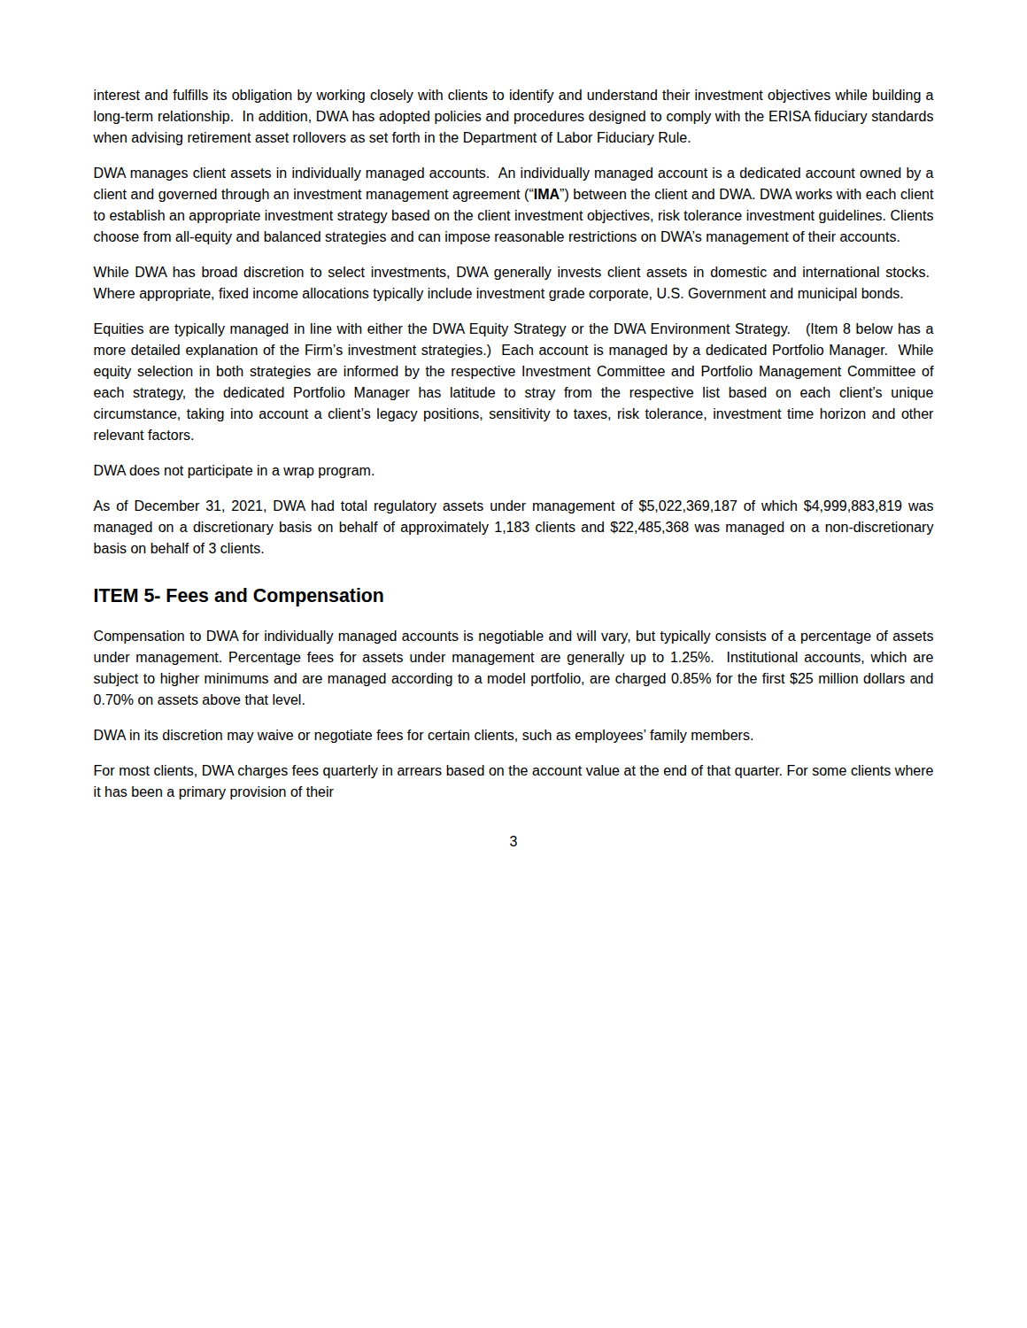interest and fulfills its obligation by working closely with clients to identify and understand their investment objectives while building a long-term relationship. In addition, DWA has adopted policies and procedures designed to comply with the ERISA fiduciary standards when advising retirement asset rollovers as set forth in the Department of Labor Fiduciary Rule.
DWA manages client assets in individually managed accounts. An individually managed account is a dedicated account owned by a client and governed through an investment management agreement (“IMA”) between the client and DWA. DWA works with each client to establish an appropriate investment strategy based on the client investment objectives, risk tolerance investment guidelines. Clients choose from all-equity and balanced strategies and can impose reasonable restrictions on DWA’s management of their accounts.
While DWA has broad discretion to select investments, DWA generally invests client assets in domestic and international stocks. Where appropriate, fixed income allocations typically include investment grade corporate, U.S. Government and municipal bonds.
Equities are typically managed in line with either the DWA Equity Strategy or the DWA Environment Strategy. (Item 8 below has a more detailed explanation of the Firm’s investment strategies.) Each account is managed by a dedicated Portfolio Manager. While equity selection in both strategies are informed by the respective Investment Committee and Portfolio Management Committee of each strategy, the dedicated Portfolio Manager has latitude to stray from the respective list based on each client’s unique circumstance, taking into account a client’s legacy positions, sensitivity to taxes, risk tolerance, investment time horizon and other relevant factors.
DWA does not participate in a wrap program.
As of December 31, 2021, DWA had total regulatory assets under management of $5,022,369,187 of which $4,999,883,819 was managed on a discretionary basis on behalf of approximately 1,183 clients and $22,485,368 was managed on a non-discretionary basis on behalf of 3 clients.
ITEM 5- Fees and Compensation
Compensation to DWA for individually managed accounts is negotiable and will vary, but typically consists of a percentage of assets under management. Percentage fees for assets under management are generally up to 1.25%. Institutional accounts, which are subject to higher minimums and are managed according to a model portfolio, are charged 0.85% for the first $25 million dollars and 0.70% on assets above that level.
DWA in its discretion may waive or negotiate fees for certain clients, such as employees’ family members.
For most clients, DWA charges fees quarterly in arrears based on the account value at the end of that quarter. For some clients where it has been a primary provision of their
3